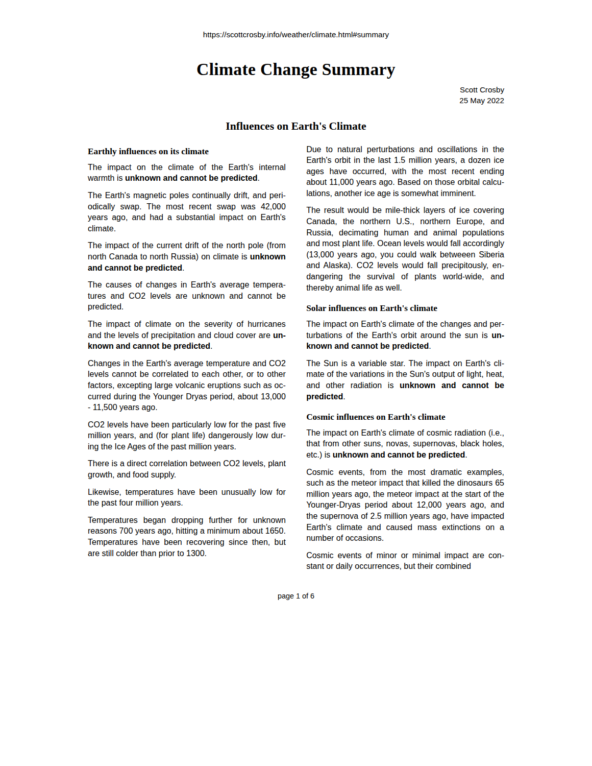https://scottcrosby.info/weather/climate.html#summary
Climate Change Summary
Scott Crosby
25 May 2022
Influences on Earth's Climate
Earthly influences on its climate
The impact on the climate of the Earth's internal warmth is unknown and cannot be predicted.
The Earth's magnetic poles continually drift, and periodically swap. The most recent swap was 42,000 years ago, and had a substantial impact on Earth's climate.
The impact of the current drift of the north pole (from north Canada to north Russia) on climate is unknown and cannot be predicted.
The causes of changes in Earth's average temperatures and CO2 levels are unknown and cannot be predicted.
The impact of climate on the severity of hurricanes and the levels of precipitation and cloud cover are unknown and cannot be predicted.
Changes in the Earth's average temperature and CO2 levels cannot be correlated to each other, or to other factors, excepting large volcanic eruptions such as occurred during the Younger Dryas period, about 13,000 - 11,500 years ago.
CO2 levels have been particularly low for the past five million years, and (for plant life) dangerously low during the Ice Ages of the past million years.
There is a direct correlation between CO2 levels, plant growth, and food supply.
Likewise, temperatures have been unusually low for the past four million years.
Temperatures began dropping further for unknown reasons 700 years ago, hitting a minimum about 1650. Temperatures have been recovering since then, but are still colder than prior to 1300.
Due to natural perturbations and oscillations in the Earth's orbit in the last 1.5 million years, a dozen ice ages have occurred, with the most recent ending about 11,000 years ago. Based on those orbital calculations, another ice age is somewhat imminent.
The result would be mile-thick layers of ice covering Canada, the northern U.S., northern Europe, and Russia, decimating human and animal populations and most plant life. Ocean levels would fall accordingly (13,000 years ago, you could walk betweeen Siberia and Alaska). CO2 levels would fall precipitously, endangering the survival of plants world-wide, and thereby animal life as well.
Solar influences on Earth's climate
The impact on Earth's climate of the changes and perturbations of the Earth's orbit around the sun is unknown and cannot be predicted.
The Sun is a variable star. The impact on Earth's climate of the variations in the Sun's output of light, heat, and other radiation is unknown and cannot be predicted.
Cosmic influences on Earth's climate
The impact on Earth's climate of cosmic radiation (i.e., that from other suns, novas, supernovas, black holes, etc.) is unknown and cannot be predicted.
Cosmic events, from the most dramatic examples, such as the meteor impact that killed the dinosaurs 65 million years ago, the meteor impact at the start of the Younger-Dryas period about 12,000 years ago, and the supernova of 2.5 million years ago, have impacted Earth's climate and caused mass extinctions on a number of occasions.
Cosmic events of minor or minimal impact are constant or daily occurrences, but their combined
page 1 of 6